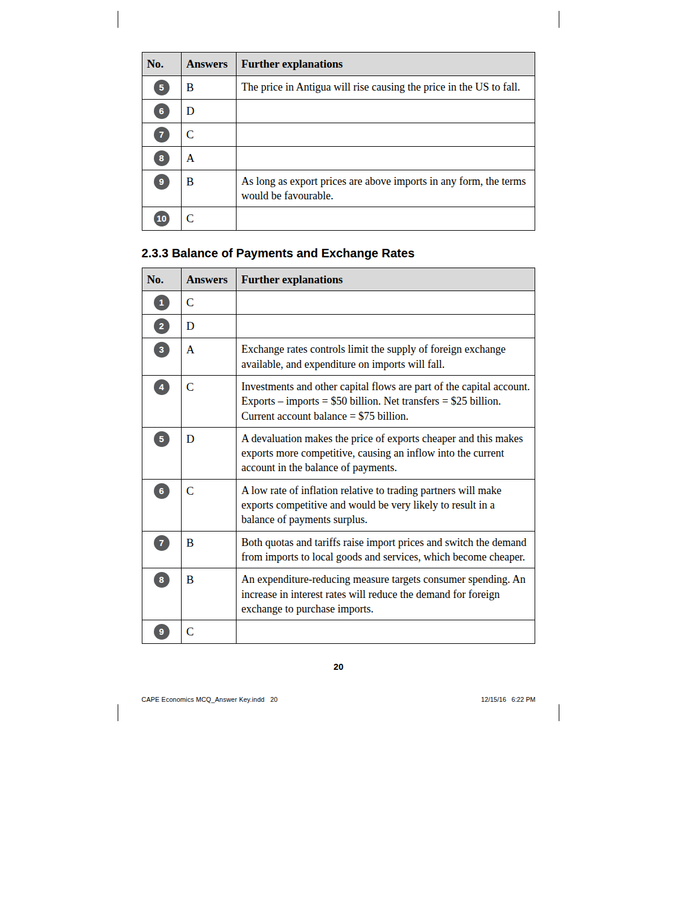| No. | Answers | Further explanations |
| --- | --- | --- |
| 5 | B | The price in Antigua will rise causing the price in the US to fall. |
| 6 | D | |
| 7 | C | |
| 8 | A | |
| 9 | B | As long as export prices are above imports in any form, the terms would be favourable. |
| 10 | C | |
2.3.3 Balance of Payments and Exchange Rates
| No. | Answers | Further explanations |
| --- | --- | --- |
| 1 | C | |
| 2 | D | |
| 3 | A | Exchange rates controls limit the supply of foreign exchange available, and expenditure on imports will fall. |
| 4 | C | Investments and other capital flows are part of the capital account. Exports – imports = $50 billion. Net transfers = $25 billion. Current account balance = $75 billion. |
| 5 | D | A devaluation makes the price of exports cheaper and this makes exports more competitive, causing an inflow into the current account in the balance of payments. |
| 6 | C | A low rate of inflation relative to trading partners will make exports competitive and would be very likely to result in a balance of payments surplus. |
| 7 | B | Both quotas and tariffs raise import prices and switch the demand from imports to local goods and services, which become cheaper. |
| 8 | B | An expenditure-reducing measure targets consumer spending. An increase in interest rates will reduce the demand for foreign exchange to purchase imports. |
| 9 | C | |
20
CAPE Economics MCQ_Answer Key.indd 20
12/15/16 6:22 PM